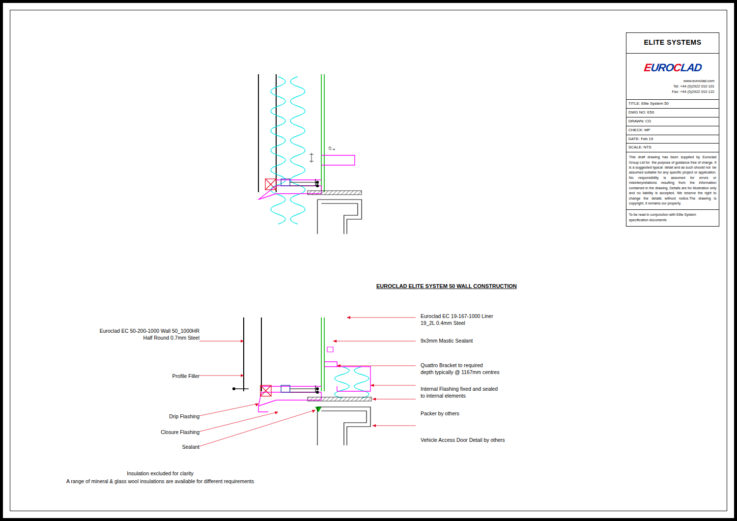15
4
EUROCLAD ELITE SYSTEM 50 WALL CONSTRUCTION
Euroclad EC 50-200-1000 Wall 50_1000HR
Half Round 0.7mm Steel
Profile Filler
Drip Flashing
Closure Flashing
Sealant
Euroclad EC 19-167-1000 Liner
19_2L 0.4mm Steel
9x3mm Mastic Sealant
Quattro Bracket to required
depth typically @ 1167mm centres
Internal Flashing fixed and sealed
to internal elements
Packer by others
Vehicle Access Door Detail by others
Insulation excluded for clarity
A range of mineral & glass wool insulations are available for different requirements
ELITE SYSTEMS
EUROCLAD
www.euroclad.com
Tel: +44 (0)2922 010 101
Fax: +44 (0)2922 010 122
TITLE: Elite System 50
DWG NO: E50
DRAWN: CD
CHECK: MP
DATE: Feb 19
SCALE: NTS
This draft drawing has been supplied by Euroclad Group Ltd for the purpose of guidance free of charge. It is a suggested typical detail and as such should not be assumed suitable for any specific project or application. No responsibility is assumed for errors or misinterpretations resulting from the information contained in the drawing. Details are for illustration only and no liability is accepted. We reserve the right to change the details without notice.The drawing is copyright, it remains our property.
To be read in conjunction with Elite System specification documents